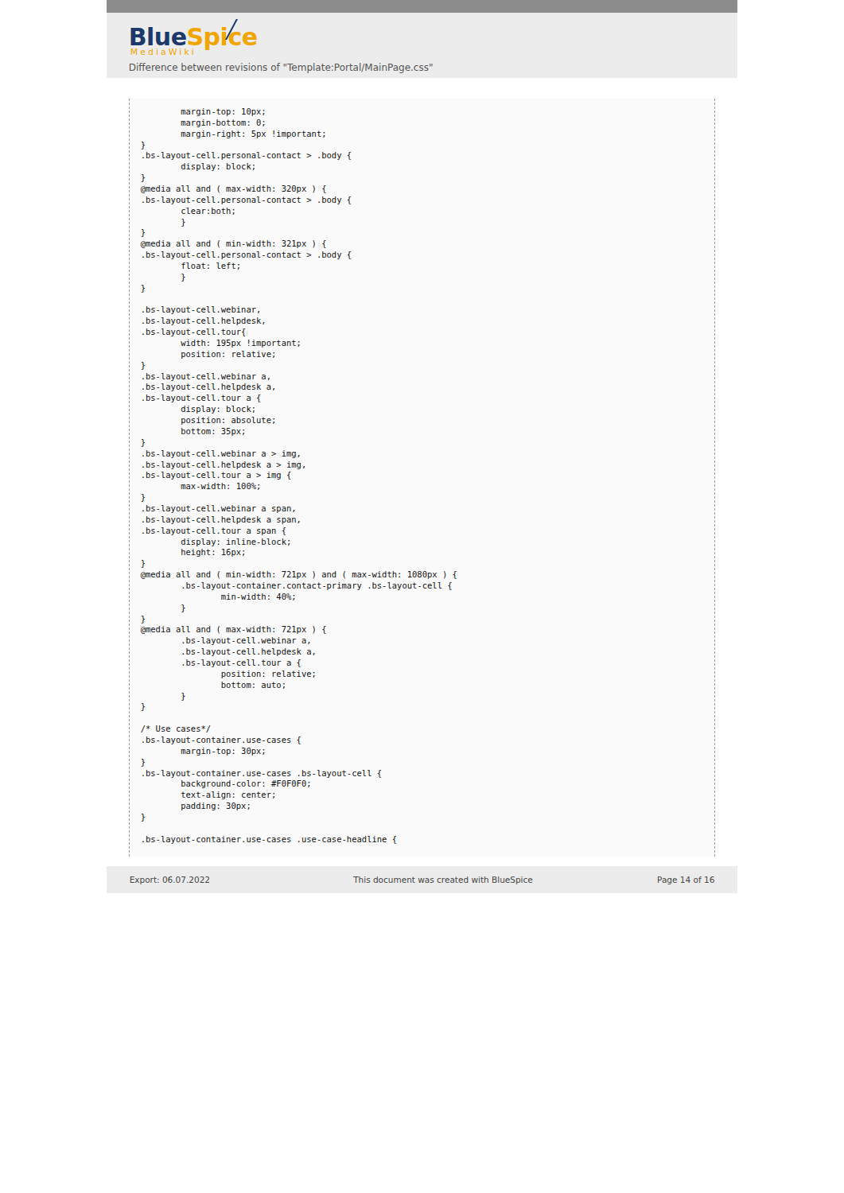Blue Spice MediaWiki
Difference between revisions of "Template:Portal/MainPage.css"
        margin-top: 10px;
        margin-bottom: 0;
        margin-right: 5px !important;
}
.bs-layout-cell.personal-contact > .body {
        display: block;
}
@media all and ( max-width: 320px ) {
.bs-layout-cell.personal-contact > .body {
        clear:both;
        }
}
@media all and ( min-width: 321px ) {
.bs-layout-cell.personal-contact > .body {
        float: left;
        }
}

.bs-layout-cell.webinar,
.bs-layout-cell.helpdesk,
.bs-layout-cell.tour{
        width: 195px !important;
        position: relative;
}
.bs-layout-cell.webinar a,
.bs-layout-cell.helpdesk a,
.bs-layout-cell.tour a {
        display: block;
        position: absolute;
        bottom: 35px;
}
.bs-layout-cell.webinar a > img,
.bs-layout-cell.helpdesk a > img,
.bs-layout-cell.tour a > img {
        max-width: 100%;
}
.bs-layout-cell.webinar a span,
.bs-layout-cell.helpdesk a span,
.bs-layout-cell.tour a span {
        display: inline-block;
        height: 16px;
}
@media all and ( min-width: 721px ) and ( max-width: 1080px ) {
        .bs-layout-container.contact-primary .bs-layout-cell {
                min-width: 40%;
        }
}
@media all and ( max-width: 721px ) {
        .bs-layout-cell.webinar a,
        .bs-layout-cell.helpdesk a,
        .bs-layout-cell.tour a {
                position: relative;
                bottom: auto;
        }
}

/* Use cases*/
.bs-layout-container.use-cases {
        margin-top: 30px;
}
.bs-layout-container.use-cases .bs-layout-cell {
        background-color: #F0F0F0;
        text-align: center;
        padding: 30px;
}

.bs-layout-container.use-cases .use-case-headline {
| Export: 06.07.2022 | This document was created with BlueSpice | Page 14 of 16 |